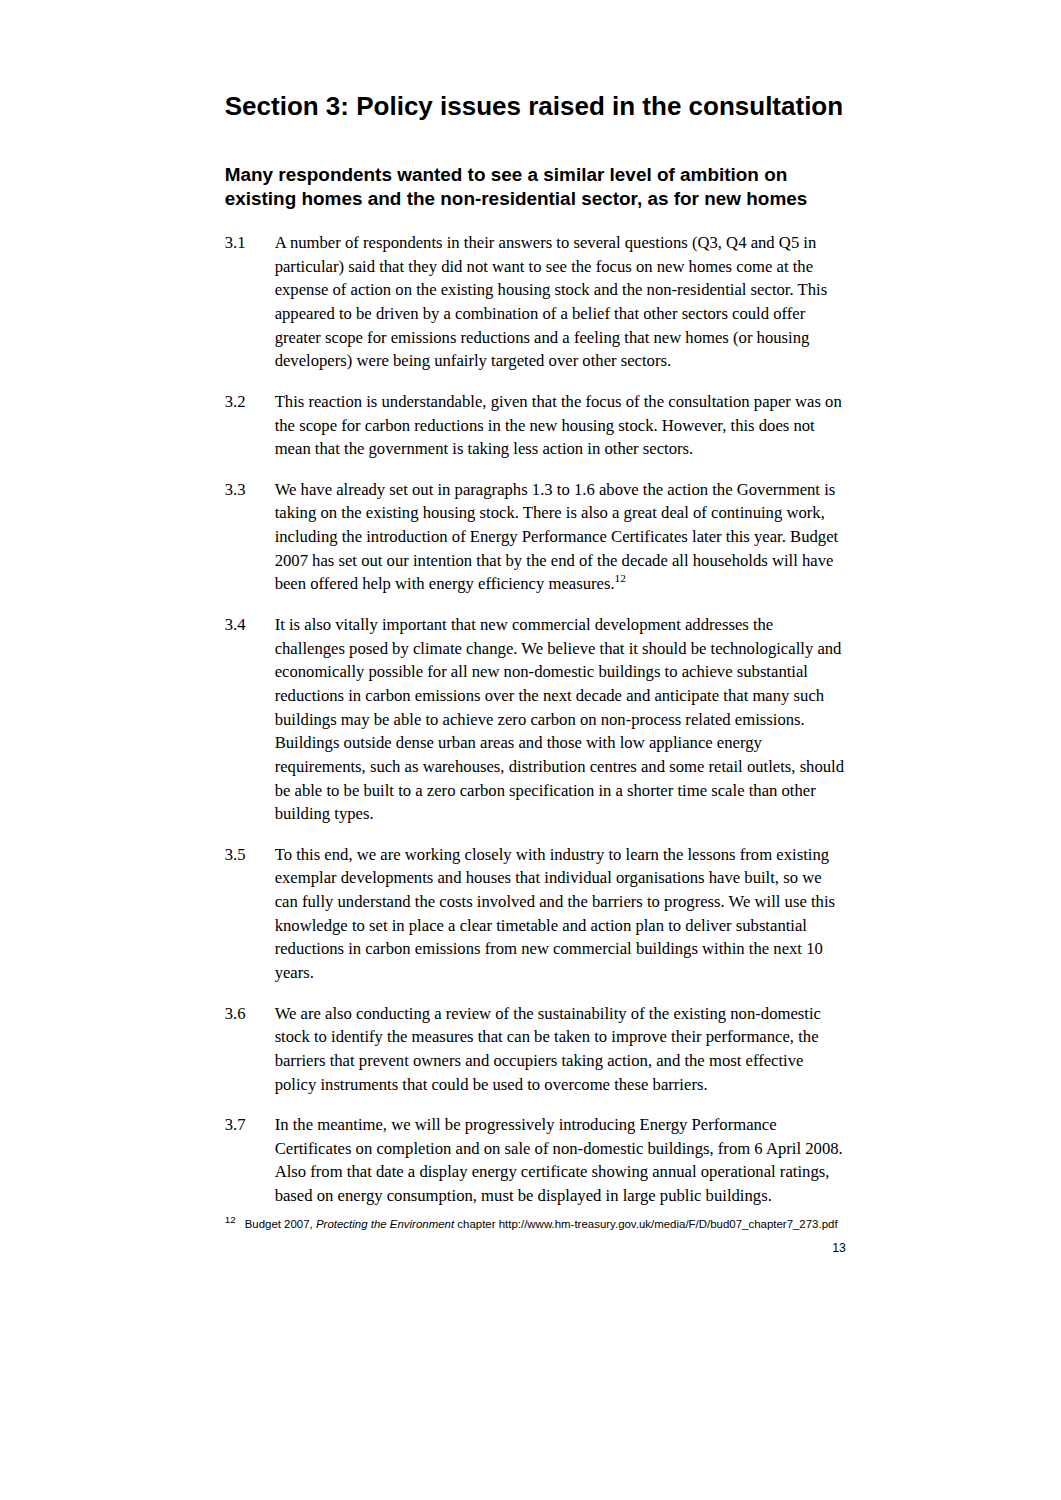Section 3: Policy issues raised in the consultation
Many respondents wanted to see a similar level of ambition on
existing homes and the non-residential sector, as for new homes
3.1
A number of respondents in their answers to several questions (Q3, Q4 and Q5 in particular) said that they did not want to see the focus on new homes come at the expense of action on the existing housing stock and the non-residential sector. This appeared to be driven by a combination of a belief that other sectors could offer greater scope for emissions reductions and a feeling that new homes (or housing developers) were being unfairly targeted over other sectors.
3.2
This reaction is understandable, given that the focus of the consultation paper was on the scope for carbon reductions in the new housing stock. However, this does not mean that the government is taking less action in other sectors.
3.3
We have already set out in paragraphs 1.3 to 1.6 above the action the Government is taking on the existing housing stock. There is also a great deal of continuing work, including the introduction of Energy Performance Certificates later this year. Budget 2007 has set out our intention that by the end of the decade all households will have been offered help with energy efficiency measures.12
3.4
It is also vitally important that new commercial development addresses the challenges posed by climate change. We believe that it should be technologically and economically possible for all new non-domestic buildings to achieve substantial reductions in carbon emissions over the next decade and anticipate that many such buildings may be able to achieve zero carbon on non-process related emissions. Buildings outside dense urban areas and those with low appliance energy requirements, such as warehouses, distribution centres and some retail outlets, should be able to be built to a zero carbon specification in a shorter time scale than other building types.
3.5
To this end, we are working closely with industry to learn the lessons from existing exemplar developments and houses that individual organisations have built, so we can fully understand the costs involved and the barriers to progress. We will use this knowledge to set in place a clear timetable and action plan to deliver substantial reductions in carbon emissions from new commercial buildings within the next 10 years.
3.6
We are also conducting a review of the sustainability of the existing non-domestic stock to identify the measures that can be taken to improve their performance, the barriers that prevent owners and occupiers taking action, and the most effective policy instruments that could be used to overcome these barriers.
3.7
In the meantime, we will be progressively introducing Energy Performance Certificates on completion and on sale of non-domestic buildings, from 6 April 2008. Also from that date a display energy certificate showing annual operational ratings, based on energy consumption, must be displayed in large public buildings.
12 Budget 2007, Protecting the Environment chapter http://www.hm-treasury.gov.uk/media/F/D/bud07_chapter7_273.pdf
13